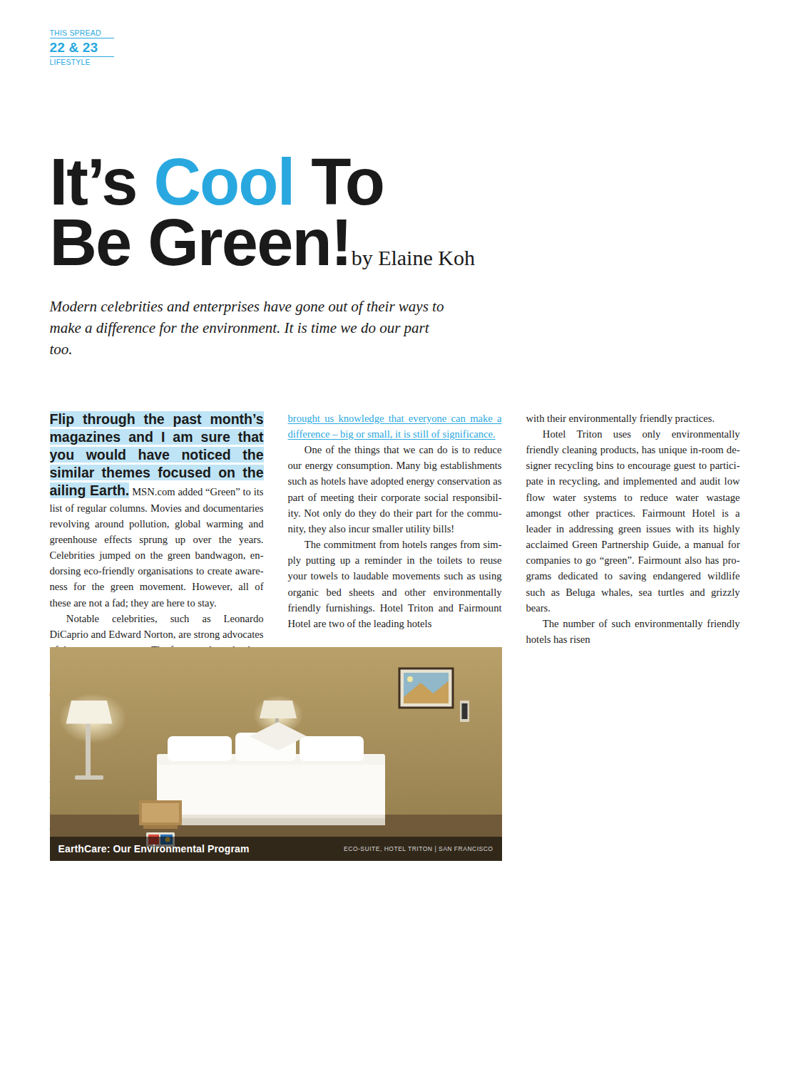This Spread
22 & 23
Lifestyle
It’s Cool To
Be Green!by Elaine Koh
Modern celebrities and enterprises have gone out of their ways to make a difference for the environment. It is time we do our part too.
Flip through the past month’s magazines and I am sure that you would have noticed the similar themes focused on the ailing Earth. MSN.com added “Green” to its list of regular columns. Movies and documentaries revolving around pollution, global warming and greenhouse effects sprung up over the years. Celebrities jumped on the green bandwagon, endorsing eco-friendly organisations to create awareness for the green movement. However, all of these are not a fad; they are here to stay.
Notable celebrities, such as Leonardo DiCaprio and Edward Norton, are strong advocates of the green movement. The former released a documentary, “The 11th Hour,” in March, which looks at the current state of global environmental issues. This was the second most publicised environmental documentary, following the unforgettable one by the former United States vice-president, Al Gore, “The Inconvenient Truth.”.
The constant media attention has made many of us aware of the dangers of rising sea levels, increase in temperature and our over-reliance on diminishing fossil fuels. Along with the attention, it has also
brought us knowledge that everyone can make a difference – big or small, it is still of significance.
One of the things that we can do is to reduce our energy consumption. Many big establishments such as hotels have adopted energy conservation as part of meeting their corporate social responsibility. Not only do they do their part for the community, they also incur smaller utility bills!
The commitment from hotels ranges from simply putting up a reminder in the toilets to reuse your towels to laudable movements such as using organic bed sheets and other environmentally friendly furnishings. Hotel Triton and Fairmount Hotel are two of the leading hotels
EarthCare: Our Environmental Program Eco-Suite, Hotel Triton | San Francisco
with their environmentally friendly practices.
Hotel Triton uses only environmentally friendly cleaning products, has unique in-room designer recycling bins to encourage guest to participate in recycling, and implemented and audit low flow water systems to reduce water wastage amongst other practices. Fairmount Hotel is a leader in addressing green issues with its highly acclaimed Green Partnership Guide, a manual for companies to go “green”. Fairmount also has programs dedicated to saving endangered wildlife such as Beluga whales, sea turtles and grizzly bears.
The number of such environmentally friendly hotels has risen